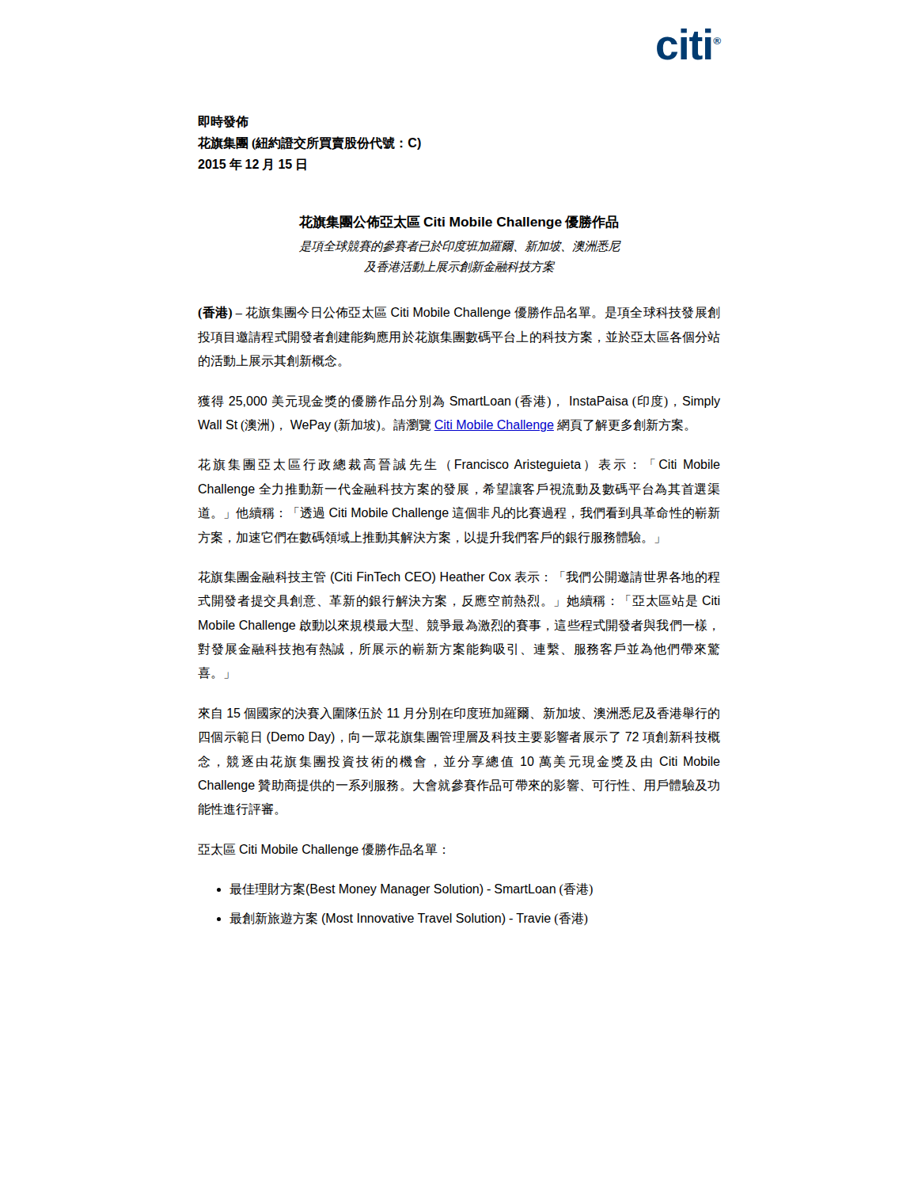citi®
即時發佈
花旗集團 (紐約證交所買賣股份代號：C)
2015 年 12 月 15 日
花旗集團公佈亞太區 Citi Mobile Challenge 優勝作品
是項全球競賽的參賽者已於印度班加羅爾、新加坡、澳洲悉尼
及香港活動上展示創新金融科技方案
(香港) – 花旗集團今日公佈亞太區 Citi Mobile Challenge 優勝作品名單。是項全球科技發展創投項目邀請程式開發者創建能夠應用於花旗集團數碼平台上的科技方案，並於亞太區各個分站的活動上展示其創新概念。
獲得 25,000 美元現金獎的優勝作品分別為 SmartLoan (香港)， InstaPaisa (印度)，Simply Wall St (澳洲)， WePay (新加坡)。請瀏覽 Citi Mobile Challenge 網頁了解更多創新方案。
花旗集團亞太區行政總裁高晉誠先生（Francisco Aristeguieta）表示：「Citi Mobile Challenge 全力推動新一代金融科技方案的發展，希望讓客戶視流動及數碼平台為其首選渠道。」他續稱：「透過 Citi Mobile Challenge 這個非凡的比賽過程，我們看到具革命性的嶄新方案，加速它們在數碼領域上推動其解決方案，以提升我們客戶的銀行服務體驗。」
花旗集團金融科技主管 (Citi FinTech CEO) Heather Cox 表示：「我們公開邀請世界各地的程式開發者提交具創意、革新的銀行解決方案，反應空前熱烈。」她續稱：「亞太區站是 Citi Mobile Challenge 啟動以來規模最大型、競爭最為激烈的賽事，這些程式開發者與我們一樣，對發展金融科技抱有熱誠，所展示的嶄新方案能夠吸引、連繫、服務客戶並為他們帶來驚喜。」
來自 15 個國家的決賽入圍隊伍於 11 月分別在印度班加羅爾、新加坡、澳洲悉尼及香港舉行的四個示範日 (Demo Day)，向一眾花旗集團管理層及科技主要影響者展示了 72 項創新科技概念，競逐由花旗集團投資技術的機會，並分享總值 10 萬美元現金獎及由 Citi Mobile Challenge 贊助商提供的一系列服務。大會就參賽作品可帶來的影響、可行性、用戶體驗及功能性進行評審。
亞太區 Citi Mobile Challenge 優勝作品名單：
最佳理財方案(Best Money Manager Solution) - SmartLoan (香港)
最創新旅遊方案 (Most Innovative Travel Solution) - Travie (香港)